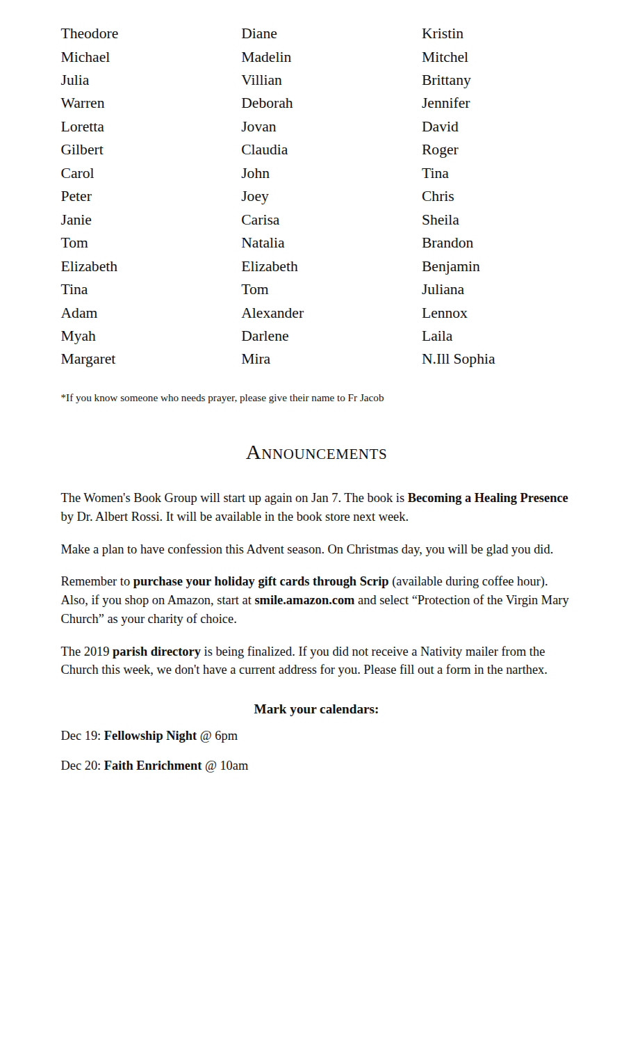Theodore
Michael
Julia
Warren
Loretta
Gilbert
Carol
Peter
Janie
Tom
Elizabeth
Tina
Adam
Myah
Margaret
Diane
Madelin
Villian
Deborah
Jovan
Claudia
John
Joey
Carisa
Natalia
Elizabeth
Tom
Alexander
Darlene
Mira
Kristin
Mitchel
Brittany
Jennifer
David
Roger
Tina
Chris
Sheila
Brandon
Benjamin
Juliana
Lennox
Laila
N.Ill Sophia
*If you know someone who needs prayer, please give their name to Fr Jacob
Announcements
The Women's Book Group will start up again on Jan 7. The book is Becoming a Healing Presence by Dr. Albert Rossi. It will be available in the book store next week.
Make a plan to have confession this Advent season. On Christmas day, you will be glad you did.
Remember to purchase your holiday gift cards through Scrip (available during coffee hour). Also, if you shop on Amazon, start at smile.amazon.com and select “Protection of the Virgin Mary Church” as your charity of choice.
The 2019 parish directory is being finalized. If you did not receive a Nativity mailer from the Church this week, we don't have a current address for you. Please fill out a form in the narthex.
Mark your calendars:
Dec 19: Fellowship Night @ 6pm
Dec 20: Faith Enrichment @ 10am